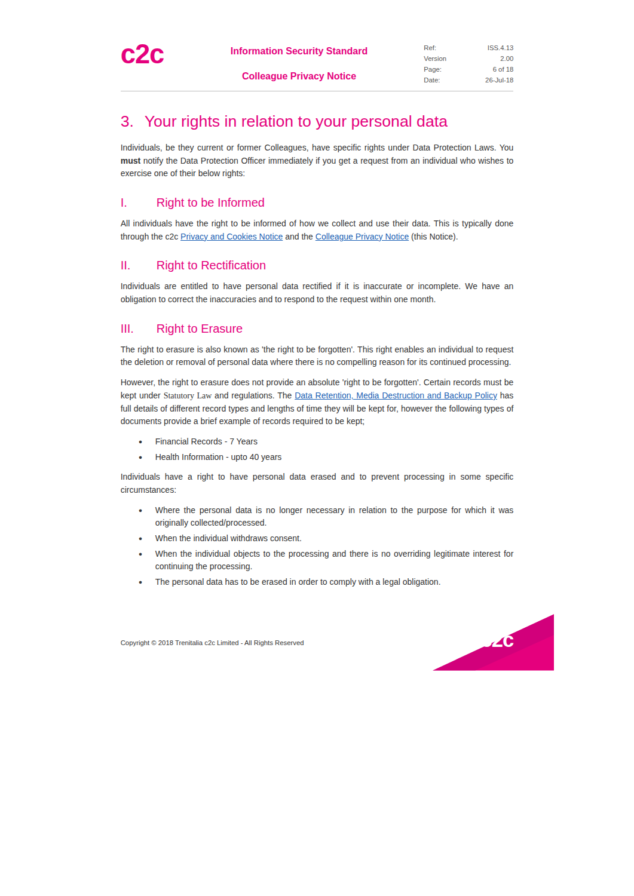c2c
Information Security Standard
Colleague Privacy Notice
| Ref: | ISS.4.13 |
| Version | 2.00 |
| Page: | 6 of 18 |
| Date: | 26-Jul-18 |
3. Your rights in relation to your personal data
Individuals, be they current or former Colleagues, have specific rights under Data Protection Laws. You must notify the Data Protection Officer immediately if you get a request from an individual who wishes to exercise one of their below rights:
I. Right to be Informed
All individuals have the right to be informed of how we collect and use their data. This is typically done through the c2c Privacy and Cookies Notice and the Colleague Privacy Notice (this Notice).
II. Right to Rectification
Individuals are entitled to have personal data rectified if it is inaccurate or incomplete. We have an obligation to correct the inaccuracies and to respond to the request within one month.
III. Right to Erasure
The right to erasure is also known as 'the right to be forgotten'. This right enables an individual to request the deletion or removal of personal data where there is no compelling reason for its continued processing.
However, the right to erasure does not provide an absolute 'right to be forgotten'. Certain records must be kept under Statutory Law and regulations. The Data Retention, Media Destruction and Backup Policy has full details of different record types and lengths of time they will be kept for, however the following types of documents provide a brief example of records required to be kept;
Financial Records - 7 Years
Health Information - upto 40 years
Individuals have a right to have personal data erased and to prevent processing in some specific circumstances:
Where the personal data is no longer necessary in relation to the purpose for which it was originally collected/processed.
When the individual withdraws consent.
When the individual objects to the processing and there is no overriding legitimate interest for continuing the processing.
The personal data has to be erased in order to comply with a legal obligation.
Copyright © 2018 Trenitalia c2c Limited - All Rights Reserved
c2c